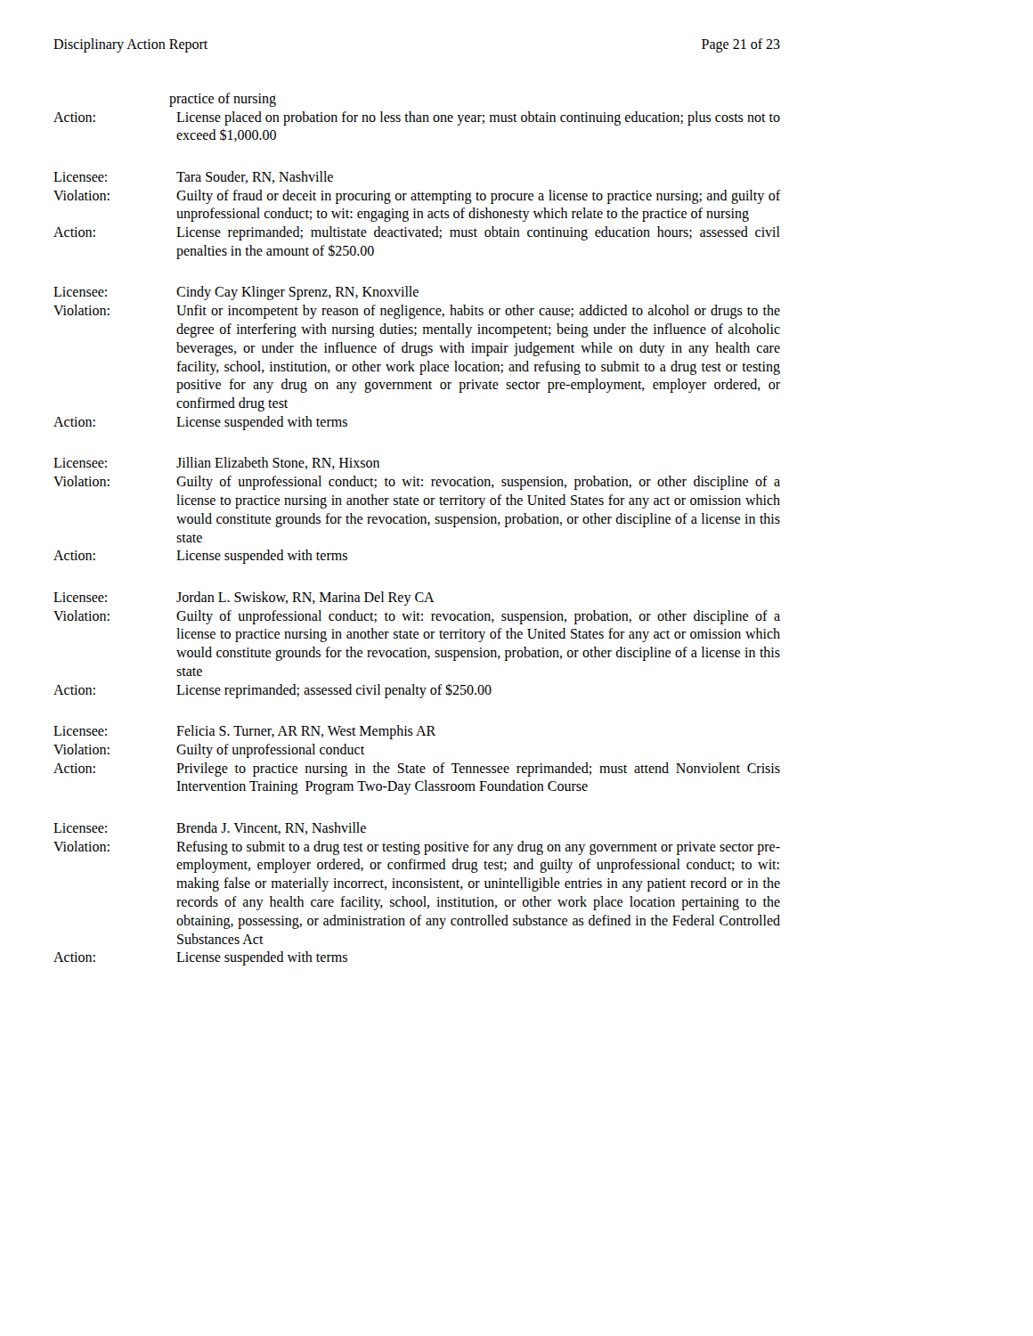Disciplinary Action Report Page 21 of 23
practice of nursing
Action:
License placed on probation for no less than one year; must obtain continuing education; plus costs not to exceed $1,000.00
Licensee:
Tara Souder, RN, Nashville
Violation:
Guilty of fraud or deceit in procuring or attempting to procure a license to practice nursing; and guilty of unprofessional conduct; to wit: engaging in acts of dishonesty which relate to the practice of nursing
Action:
License reprimanded; multistate deactivated; must obtain continuing education hours; assessed civil penalties in the amount of $250.00
Licensee:
Cindy Cay Klinger Sprenz, RN, Knoxville
Violation:
Unfit or incompetent by reason of negligence, habits or other cause; addicted to alcohol or drugs to the degree of interfering with nursing duties; mentally incompetent; being under the influence of alcoholic beverages, or under the influence of drugs with impair judgement while on duty in any health care facility, school, institution, or other work place location; and refusing to submit to a drug test or testing positive for any drug on any government or private sector pre-employment, employer ordered, or confirmed drug test
Action:
License suspended with terms
Licensee:
Jillian Elizabeth Stone, RN, Hixson
Violation:
Guilty of unprofessional conduct; to wit: revocation, suspension, probation, or other discipline of a license to practice nursing in another state or territory of the United States for any act or omission which would constitute grounds for the revocation, suspension, probation, or other discipline of a license in this state
Action:
License suspended with terms
Licensee:
Jordan L. Swiskow, RN, Marina Del Rey CA
Violation:
Guilty of unprofessional conduct; to wit: revocation, suspension, probation, or other discipline of a license to practice nursing in another state or territory of the United States for any act or omission which would constitute grounds for the revocation, suspension, probation, or other discipline of a license in this state
Action:
License reprimanded; assessed civil penalty of $250.00
Licensee:
Felicia S. Turner, AR RN, West Memphis AR
Violation:
Guilty of unprofessional conduct
Action:
Privilege to practice nursing in the State of Tennessee reprimanded; must attend Nonviolent Crisis Intervention Training Program Two-Day Classroom Foundation Course
Licensee:
Brenda J. Vincent, RN, Nashville
Violation:
Refusing to submit to a drug test or testing positive for any drug on any government or private sector pre-employment, employer ordered, or confirmed drug test; and guilty of unprofessional conduct; to wit: making false or materially incorrect, inconsistent, or unintelligible entries in any patient record or in the records of any health care facility, school, institution, or other work place location pertaining to the obtaining, possessing, or administration of any controlled substance as defined in the Federal Controlled Substances Act
Action:
License suspended with terms